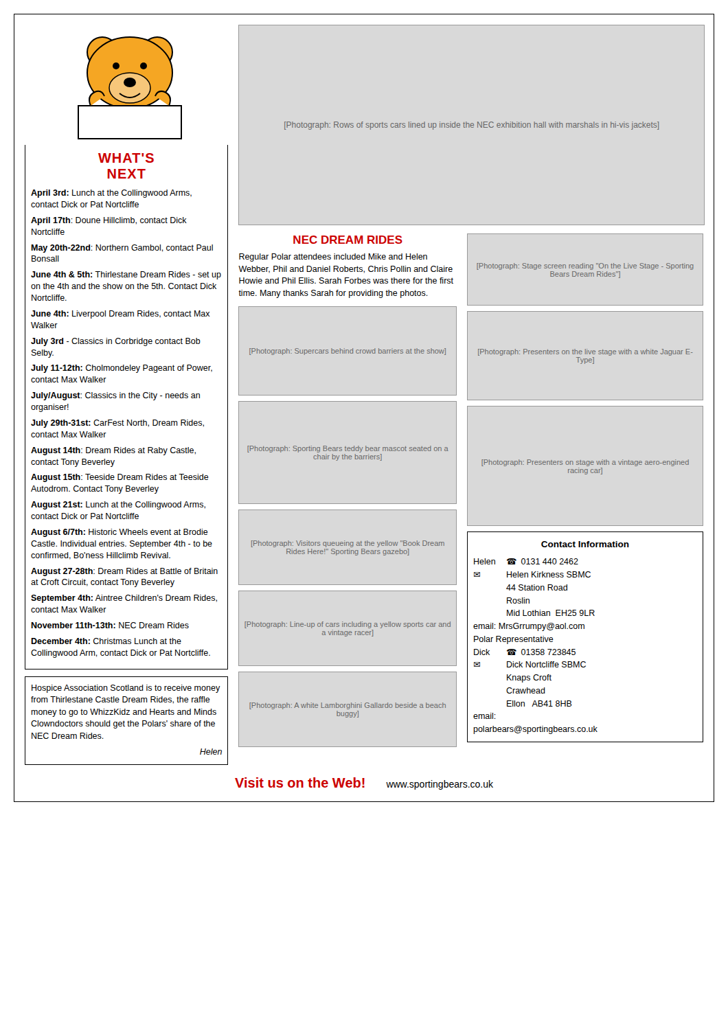WHAT'S
NEXT
April 3rd: Lunch at the Collingwood Arms, contact Dick or Pat Nortcliffe
April 17th: Doune Hillclimb, contact Dick Nortcliffe
May 20th-22nd: Northern Gambol, contact Paul Bonsall
June 4th & 5th: Thirlestane Dream Rides - set up on the 4th and the show on the 5th. Contact Dick Nortcliffe.
June 4th: Liverpool Dream Rides, contact Max Walker
July 3rd - Classics in Corbridge contact Bob Selby.
July 11-12th: Cholmondeley Pageant of Power, contact Max Walker
July/August: Classics in the City - needs an organiser!
July 29th-31st: CarFest North, Dream Rides, contact Max Walker
August 14th: Dream Rides at Raby Castle, contact Tony Beverley
August 15th: Teeside Dream Rides at Teeside Autodrom. Contact Tony Beverley
August 21st: Lunch at the Collingwood Arms, contact Dick or Pat Nortcliffe
August 6/7th: Historic Wheels event at Brodie Castle. Individual entries. September 4th - to be confirmed, Bo'ness Hillclimb Revival.
August 27-28th: Dream Rides at Battle of Britain at Croft Circuit, contact Tony Beverley
September 4th: Aintree Children's Dream Rides, contact Max Walker
November 11th-13th: NEC Dream Rides
December 4th: Christmas Lunch at the Collingwood Arm, contact Dick or Pat Nortcliffe.
Hospice Association Scotland is to receive money from Thirlestane Castle Dream Rides, the raffle money to go to WhizzKidz and Hearts and Minds Clowndoctors should get the Polars' share of the NEC Dream Rides.
Helen
[Photograph: Rows of sports cars lined up inside the NEC exhibition hall with marshals in hi-vis jackets]
NEC DREAM RIDES
Regular Polar attendees included Mike and Helen Webber, Phil and Daniel Roberts, Chris Pollin and Claire Howie and Phil Ellis. Sarah Forbes was there for the first time. Many thanks Sarah for providing the photos.
[Photograph: Supercars behind crowd barriers at the show]
[Photograph: Sporting Bears teddy bear mascot seated on a chair by the barriers]
[Photograph: Visitors queueing at the yellow "Book Dream Rides Here!" Sporting Bears gazebo]
[Photograph: Line-up of cars including a yellow sports car and a vintage racer]
[Photograph: A white Lamborghini Gallardo beside a beach buggy]
[Photograph: Stage screen reading "On the Live Stage - Sporting Bears Dream Rides"]
[Photograph: Presenters on the live stage with a white Jaguar E-Type]
[Photograph: Presenters on stage with a vintage aero-engined racing car]
Contact Information
Helen ☎ 0131 440 2462
✉ Helen Kirkness SBMC
44 Station Road
Roslin
Mid Lothian EH25 9LR
email: MrsGrrumpy@aol.com
Polar Representative
Dick ☎ 01358 723845
✉ Dick Nortcliffe SBMC
Knaps Croft
Crawhead
Ellon AB41 8HB
email:
polarbears@sportingbears.co.uk
Visit us on the Web! www.sportingbears.co.uk